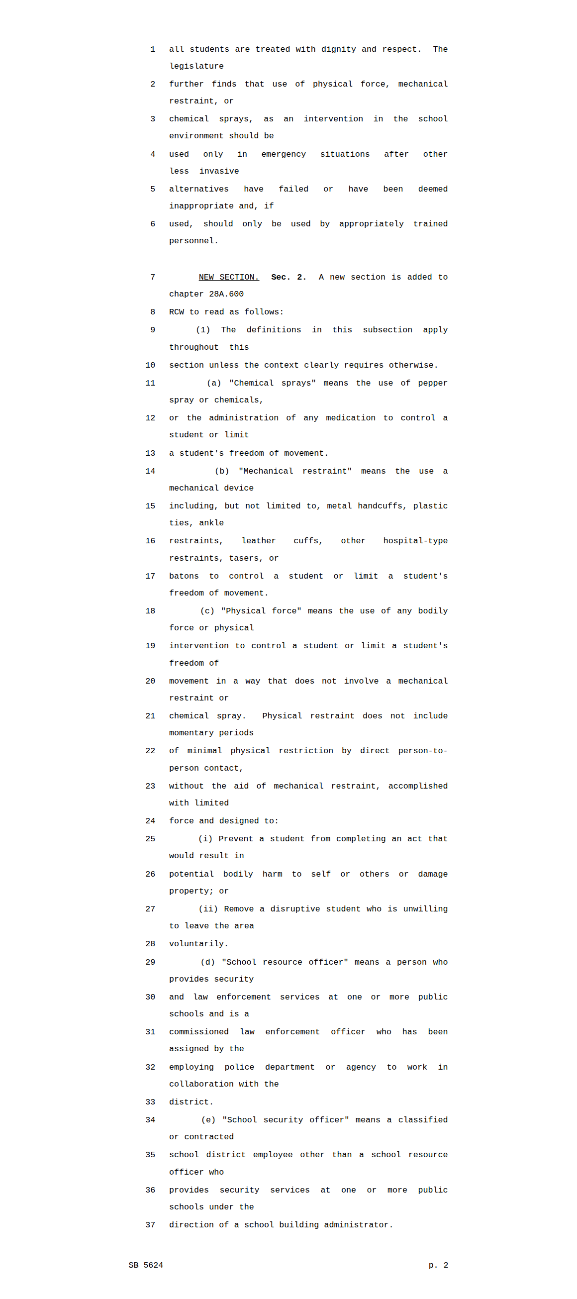| 1 | all students are treated with dignity and respect. The legislature |
| 2 | further finds that use of physical force, mechanical restraint, or |
| 3 | chemical sprays, as an intervention in the school environment should be |
| 4 | used only in emergency situations after other less invasive |
| 5 | alternatives have failed or have been deemed inappropriate and, if |
| 6 | used, should only be used by appropriately trained personnel. |
| 7 | NEW SECTION. Sec. 2. A new section is added to chapter 28A.600 |
| 8 | RCW to read as follows: |
| 9 | (1) The definitions in this subsection apply throughout this |
| 10 | section unless the context clearly requires otherwise. |
| 11 | (a) "Chemical sprays" means the use of pepper spray or chemicals, |
| 12 | or the administration of any medication to control a student or limit |
| 13 | a student's freedom of movement. |
| 14 | (b) "Mechanical restraint" means the use a mechanical device |
| 15 | including, but not limited to, metal handcuffs, plastic ties, ankle |
| 16 | restraints, leather cuffs, other hospital-type restraints, tasers, or |
| 17 | batons to control a student or limit a student's freedom of movement. |
| 18 | (c) "Physical force" means the use of any bodily force or physical |
| 19 | intervention to control a student or limit a student's freedom of |
| 20 | movement in a way that does not involve a mechanical restraint or |
| 21 | chemical spray. Physical restraint does not include momentary periods |
| 22 | of minimal physical restriction by direct person-to-person contact, |
| 23 | without the aid of mechanical restraint, accomplished with limited |
| 24 | force and designed to: |
| 25 | (i) Prevent a student from completing an act that would result in |
| 26 | potential bodily harm to self or others or damage property; or |
| 27 | (ii) Remove a disruptive student who is unwilling to leave the area |
| 28 | voluntarily. |
| 29 | (d) "School resource officer" means a person who provides security |
| 30 | and law enforcement services at one or more public schools and is a |
| 31 | commissioned law enforcement officer who has been assigned by the |
| 32 | employing police department or agency to work in collaboration with the |
| 33 | district. |
| 34 | (e) "School security officer" means a classified or contracted |
| 35 | school district employee other than a school resource officer who |
| 36 | provides security services at one or more public schools under the |
| 37 | direction of a school building administrator. |
SB 5624 p. 2